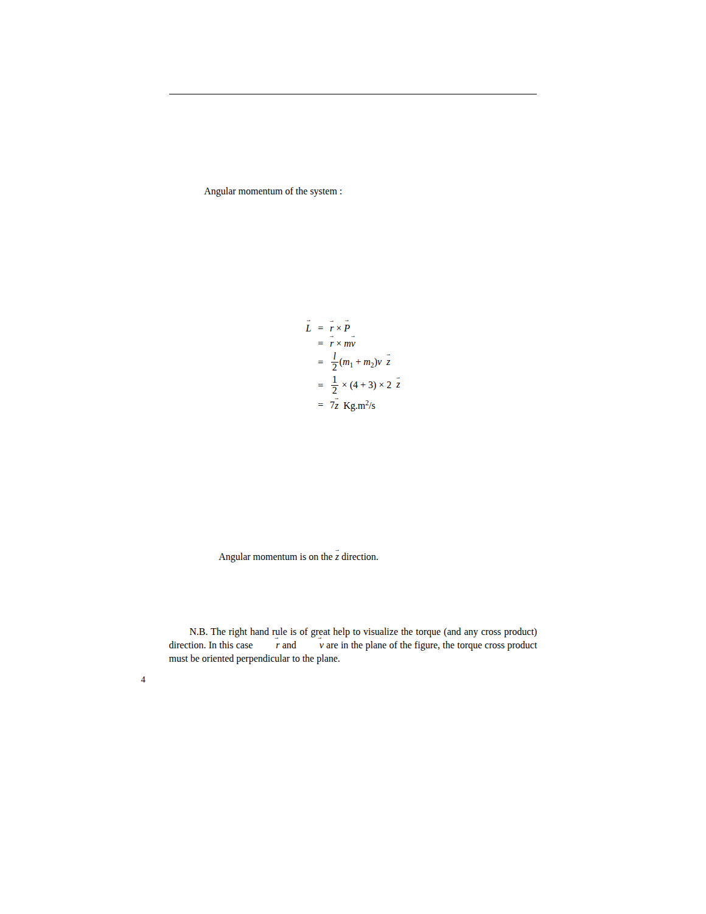Angular momentum of the system :
| L | = | r × P |
| | = | r × m v |
| | = | l 2 ( m 1 + m 2 ) v z |
| | = | 1 2 × (4 + 3) × 2 z |
| | = | 7 z Kg.m 2 /s |
Angular momentum is on the z direction.
N.B. The right hand rule is of great help to visualize the torque (and any cross product) direction. In this case r and v are in the plane of the figure, the torque cross product must be oriented perpendicular to the plane.
4